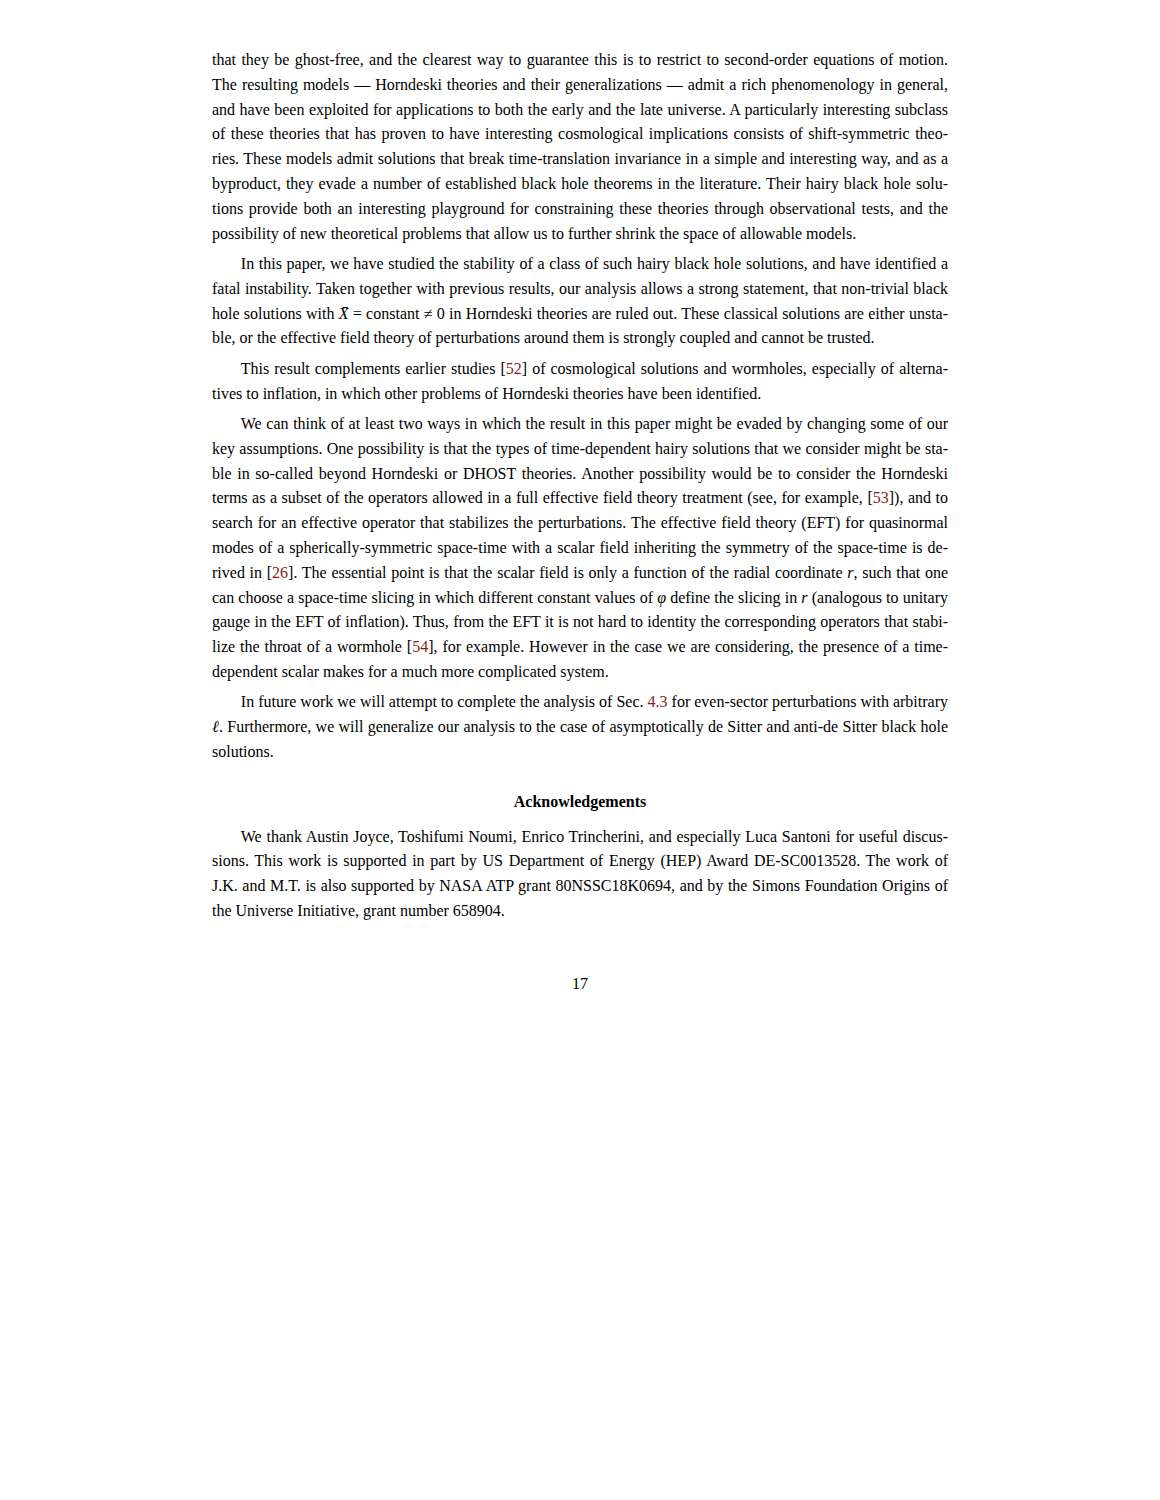that they be ghost-free, and the clearest way to guarantee this is to restrict to second-order equations of motion. The resulting models — Horndeski theories and their generalizations — admit a rich phenomenology in general, and have been exploited for applications to both the early and the late universe. A particularly interesting subclass of these theories that has proven to have interesting cosmological implications consists of shift-symmetric theories. These models admit solutions that break time-translation invariance in a simple and interesting way, and as a byproduct, they evade a number of established black hole theorems in the literature. Their hairy black hole solutions provide both an interesting playground for constraining these theories through observational tests, and the possibility of new theoretical problems that allow us to further shrink the space of allowable models.
In this paper, we have studied the stability of a class of such hairy black hole solutions, and have identified a fatal instability. Taken together with previous results, our analysis allows a strong statement, that non-trivial black hole solutions with X̄ = constant ≠ 0 in Horndeski theories are ruled out. These classical solutions are either unstable, or the effective field theory of perturbations around them is strongly coupled and cannot be trusted.
This result complements earlier studies [52] of cosmological solutions and wormholes, especially of alternatives to inflation, in which other problems of Horndeski theories have been identified.
We can think of at least two ways in which the result in this paper might be evaded by changing some of our key assumptions. One possibility is that the types of time-dependent hairy solutions that we consider might be stable in so-called beyond Horndeski or DHOST theories. Another possibility would be to consider the Horndeski terms as a subset of the operators allowed in a full effective field theory treatment (see, for example, [53]), and to search for an effective operator that stabilizes the perturbations. The effective field theory (EFT) for quasinormal modes of a spherically-symmetric space-time with a scalar field inheriting the symmetry of the space-time is derived in [26]. The essential point is that the scalar field is only a function of the radial coordinate r, such that one can choose a space-time slicing in which different constant values of φ define the slicing in r (analogous to unitary gauge in the EFT of inflation). Thus, from the EFT it is not hard to identity the corresponding operators that stabilize the throat of a wormhole [54], for example. However in the case we are considering, the presence of a time-dependent scalar makes for a much more complicated system.
In future work we will attempt to complete the analysis of Sec. 4.3 for even-sector perturbations with arbitrary ℓ. Furthermore, we will generalize our analysis to the case of asymptotically de Sitter and anti-de Sitter black hole solutions.
Acknowledgements
We thank Austin Joyce, Toshifumi Noumi, Enrico Trincherini, and especially Luca Santoni for useful discussions. This work is supported in part by US Department of Energy (HEP) Award DE-SC0013528. The work of J.K. and M.T. is also supported by NASA ATP grant 80NSSC18K0694, and by the Simons Foundation Origins of the Universe Initiative, grant number 658904.
17